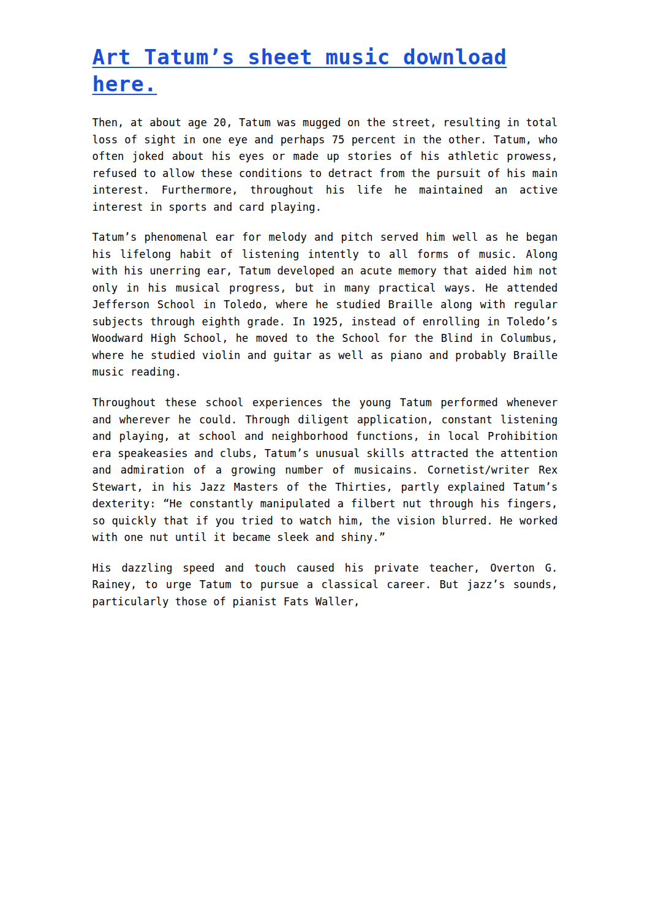Art Tatum’s sheet music download here.
Then, at about age 20, Tatum was mugged on the street, resulting in total loss of sight in one eye and perhaps 75 percent in the other. Tatum, who often joked about his eyes or made up stories of his athletic prowess, refused to allow these conditions to detract from the pursuit of his main interest. Furthermore, throughout his life he maintained an active interest in sports and card playing.
Tatum’s phenomenal ear for melody and pitch served him well as he began his lifelong habit of listening intently to all forms of music. Along with his unerring ear, Tatum developed an acute memory that aided him not only in his musical progress, but in many practical ways. He attended Jefferson School in Toledo, where he studied Braille along with regular subjects through eighth grade. In 1925, instead of enrolling in Toledo’s Woodward High School, he moved to the School for the Blind in Columbus, where he studied violin and guitar as well as piano and probably Braille music reading.
Throughout these school experiences the young Tatum performed whenever and wherever he could. Through diligent application, constant listening and playing, at school and neighborhood functions, in local Prohibition era speakeasies and clubs, Tatum’s unusual skills attracted the attention and admiration of a growing number of musicains. Cornetist/writer Rex Stewart, in his Jazz Masters of the Thirties, partly explained Tatum’s dexterity: “He constantly manipulated a filbert nut through his fingers, so quickly that if you tried to watch him, the vision blurred. He worked with one nut until it became sleek and shiny.”
His dazzling speed and touch caused his private teacher, Overton G. Rainey, to urge Tatum to pursue a classical career. But jazz’s sounds, particularly those of pianist Fats Waller,